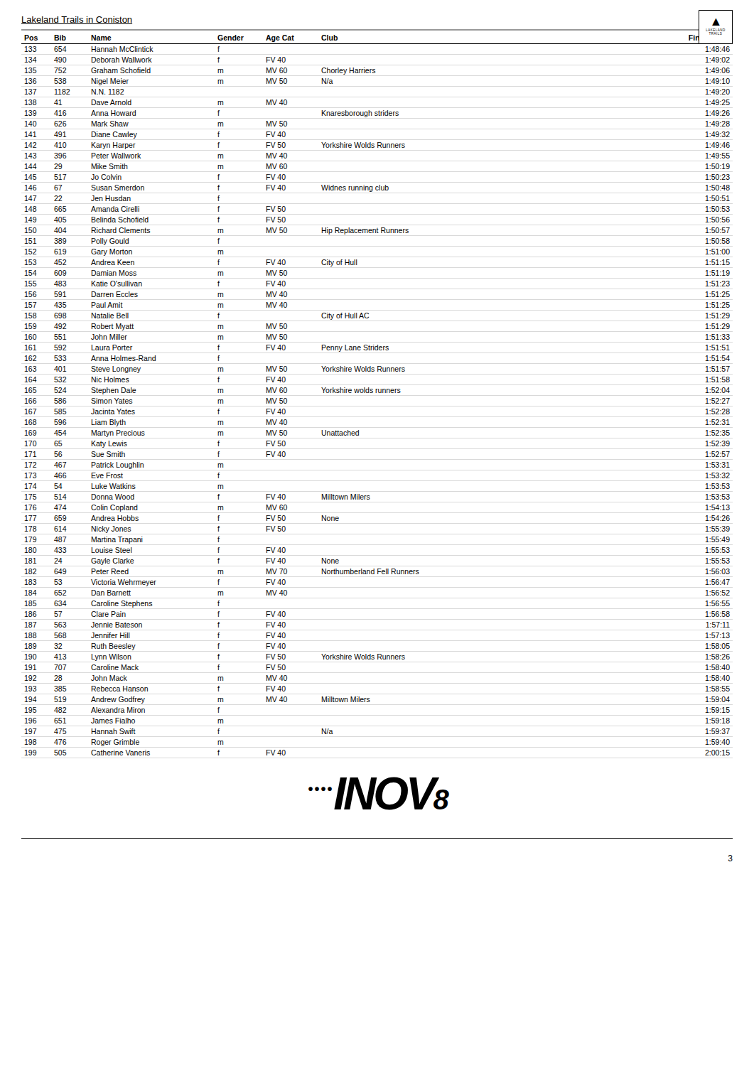Lakeland Trails in Coniston
▲ LAKELAND TRAILS
| Pos | Bib | Name | Gender | Age Cat | Club | Finish Time |
| --- | --- | --- | --- | --- | --- | --- |
| 133 | 654 | Hannah McClintick | f | | | 1:48:46 |
| 134 | 490 | Deborah Wallwork | f | FV 40 | | 1:49:02 |
| 135 | 752 | Graham Schofield | m | MV 60 | Chorley Harriers | 1:49:06 |
| 136 | 538 | Nigel Meier | m | MV 50 | N/a | 1:49:10 |
| 137 | 1182 | N.N. 1182 | | | | 1:49:20 |
| 138 | 41 | Dave Arnold | m | MV 40 | | 1:49:25 |
| 139 | 416 | Anna Howard | f | | Knaresborough striders | 1:49:26 |
| 140 | 626 | Mark Shaw | m | MV 50 | | 1:49:28 |
| 141 | 491 | Diane Cawley | f | FV 40 | | 1:49:32 |
| 142 | 410 | Karyn Harper | f | FV 50 | Yorkshire Wolds Runners | 1:49:46 |
| 143 | 396 | Peter Wallwork | m | MV 40 | | 1:49:55 |
| 144 | 29 | Mike Smith | m | MV 60 | | 1:50:19 |
| 145 | 517 | Jo Colvin | f | FV 40 | | 1:50:23 |
| 146 | 67 | Susan Smerdon | f | FV 40 | Widnes running club | 1:50:48 |
| 147 | 22 | Jen Husdan | f | | | 1:50:51 |
| 148 | 665 | Amanda Cirelli | f | FV 50 | | 1:50:53 |
| 149 | 405 | Belinda Schofield | f | FV 50 | | 1:50:56 |
| 150 | 404 | Richard Clements | m | MV 50 | Hip Replacement Runners | 1:50:57 |
| 151 | 389 | Polly Gould | f | | | 1:50:58 |
| 152 | 619 | Gary Morton | m | | | 1:51:00 |
| 153 | 452 | Andrea Keen | f | FV 40 | City of Hull | 1:51:15 |
| 154 | 609 | Damian Moss | m | MV 50 | | 1:51:19 |
| 155 | 483 | Katie O'sullivan | f | FV 40 | | 1:51:23 |
| 156 | 591 | Darren Eccles | m | MV 40 | | 1:51:25 |
| 157 | 435 | Paul Amit | m | MV 40 | | 1:51:25 |
| 158 | 698 | Natalie Bell | f | | City of Hull AC | 1:51:29 |
| 159 | 492 | Robert Myatt | m | MV 50 | | 1:51:29 |
| 160 | 551 | John Miller | m | MV 50 | | 1:51:33 |
| 161 | 592 | Laura Porter | f | FV 40 | Penny Lane Striders | 1:51:51 |
| 162 | 533 | Anna Holmes-Rand | f | | | 1:51:54 |
| 163 | 401 | Steve Longney | m | MV 50 | Yorkshire Wolds Runners | 1:51:57 |
| 164 | 532 | Nic Holmes | f | FV 40 | | 1:51:58 |
| 165 | 524 | Stephen Dale | m | MV 60 | Yorkshire wolds runners | 1:52:04 |
| 166 | 586 | Simon Yates | m | MV 50 | | 1:52:27 |
| 167 | 585 | Jacinta Yates | f | FV 40 | | 1:52:28 |
| 168 | 596 | Liam Blyth | m | MV 40 | | 1:52:31 |
| 169 | 454 | Martyn Precious | m | MV 50 | Unattached | 1:52:35 |
| 170 | 65 | Katy Lewis | f | FV 50 | | 1:52:39 |
| 171 | 56 | Sue Smith | f | FV 40 | | 1:52:57 |
| 172 | 467 | Patrick Loughlin | m | | | 1:53:31 |
| 173 | 466 | Eve Frost | f | | | 1:53:32 |
| 174 | 54 | Luke Watkins | m | | | 1:53:53 |
| 175 | 514 | Donna Wood | f | FV 40 | Milltown Milers | 1:53:53 |
| 176 | 474 | Colin Copland | m | MV 60 | | 1:54:13 |
| 177 | 659 | Andrea Hobbs | f | FV 50 | None | 1:54:26 |
| 178 | 614 | Nicky Jones | f | FV 50 | | 1:55:39 |
| 179 | 487 | Martina Trapani | f | | | 1:55:49 |
| 180 | 433 | Louise Steel | f | FV 40 | | 1:55:53 |
| 181 | 24 | Gayle Clarke | f | FV 40 | None | 1:55:53 |
| 182 | 649 | Peter Reed | m | MV 70 | Northumberland Fell Runners | 1:56:03 |
| 183 | 53 | Victoria Wehrmeyer | f | FV 40 | | 1:56:47 |
| 184 | 652 | Dan Barnett | m | MV 40 | | 1:56:52 |
| 185 | 634 | Caroline Stephens | f | | | 1:56:55 |
| 186 | 57 | Clare Pain | f | FV 40 | | 1:56:58 |
| 187 | 563 | Jennie Bateson | f | FV 40 | | 1:57:11 |
| 188 | 568 | Jennifer Hill | f | FV 40 | | 1:57:13 |
| 189 | 32 | Ruth Beesley | f | FV 40 | | 1:58:05 |
| 190 | 413 | Lynn Wilson | f | FV 50 | Yorkshire Wolds Runners | 1:58:26 |
| 191 | 707 | Caroline Mack | f | FV 50 | | 1:58:40 |
| 192 | 28 | John Mack | m | MV 40 | | 1:58:40 |
| 193 | 385 | Rebecca Hanson | f | FV 40 | | 1:58:55 |
| 194 | 519 | Andrew Godfrey | m | MV 40 | Milltown Milers | 1:59:04 |
| 195 | 482 | Alexandra Miron | f | | | 1:59:15 |
| 196 | 651 | James Fialho | m | | | 1:59:18 |
| 197 | 475 | Hannah Swift | f | | N/a | 1:59:37 |
| 198 | 476 | Roger Grimble | m | | | 1:59:40 |
| 199 | 505 | Catherine Vaneris | f | FV 40 | | 2:00:15 |
••••INOV8
3